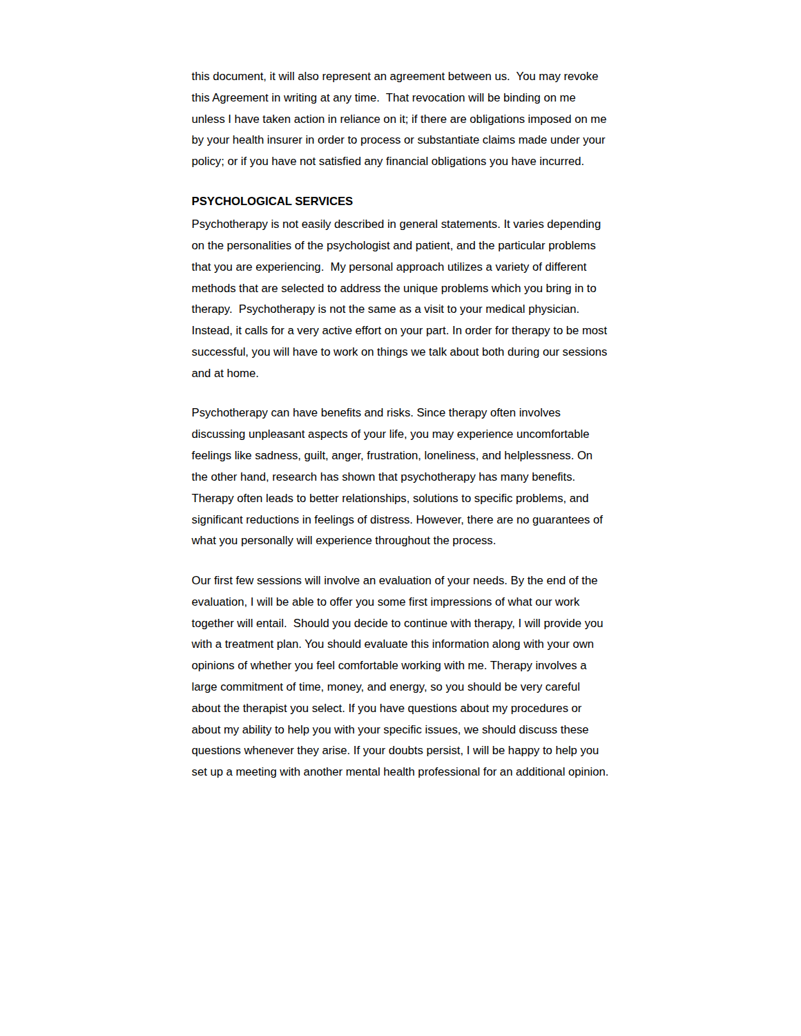this document, it will also represent an agreement between us. You may revoke this Agreement in writing at any time. That revocation will be binding on me unless I have taken action in reliance on it; if there are obligations imposed on me by your health insurer in order to process or substantiate claims made under your policy; or if you have not satisfied any financial obligations you have incurred.
PSYCHOLOGICAL SERVICES
Psychotherapy is not easily described in general statements. It varies depending on the personalities of the psychologist and patient, and the particular problems that you are experiencing. My personal approach utilizes a variety of different methods that are selected to address the unique problems which you bring in to therapy. Psychotherapy is not the same as a visit to your medical physician. Instead, it calls for a very active effort on your part. In order for therapy to be most successful, you will have to work on things we talk about both during our sessions and at home.
Psychotherapy can have benefits and risks. Since therapy often involves discussing unpleasant aspects of your life, you may experience uncomfortable feelings like sadness, guilt, anger, frustration, loneliness, and helplessness. On the other hand, research has shown that psychotherapy has many benefits. Therapy often leads to better relationships, solutions to specific problems, and significant reductions in feelings of distress. However, there are no guarantees of what you personally will experience throughout the process.
Our first few sessions will involve an evaluation of your needs. By the end of the evaluation, I will be able to offer you some first impressions of what our work together will entail. Should you decide to continue with therapy, I will provide you with a treatment plan. You should evaluate this information along with your own opinions of whether you feel comfortable working with me. Therapy involves a large commitment of time, money, and energy, so you should be very careful about the therapist you select. If you have questions about my procedures or about my ability to help you with your specific issues, we should discuss these questions whenever they arise. If your doubts persist, I will be happy to help you set up a meeting with another mental health professional for an additional opinion.